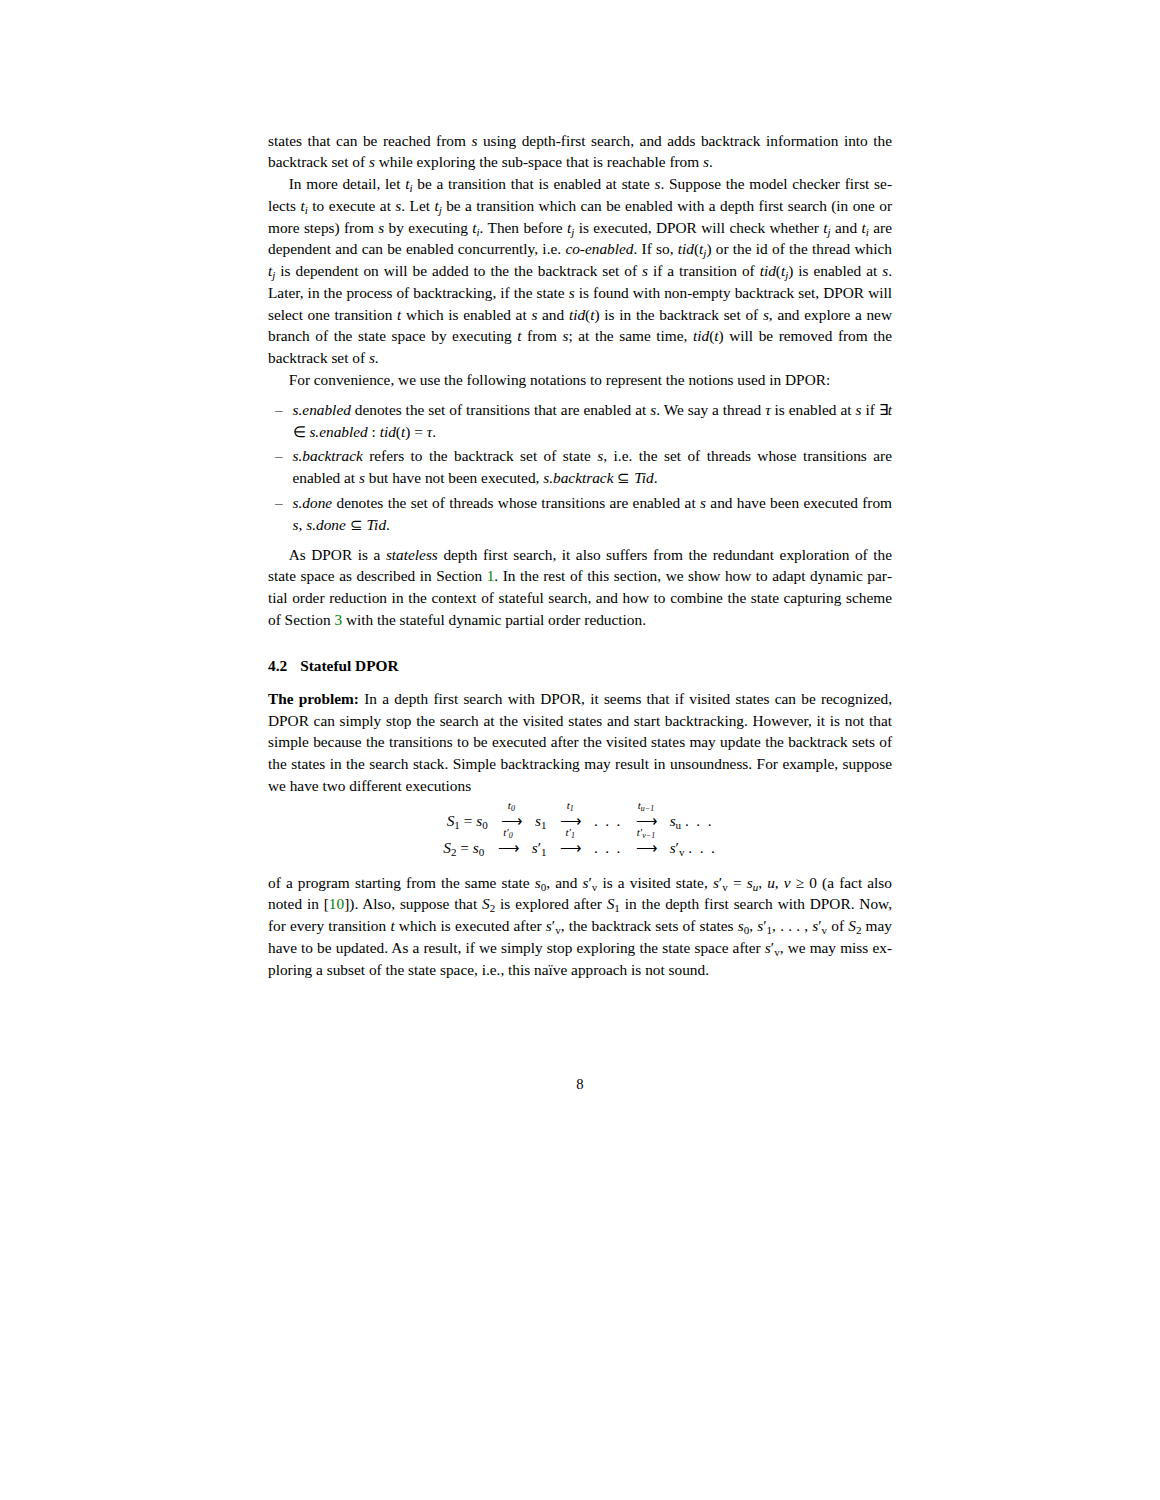states that can be reached from s using depth-first search, and adds backtrack information into the backtrack set of s while exploring the sub-space that is reachable from s.
In more detail, let ti be a transition that is enabled at state s. Suppose the model checker first selects ti to execute at s. Let tj be a transition which can be enabled with a depth first search (in one or more steps) from s by executing ti. Then before tj is executed, DPOR will check whether tj and ti are dependent and can be enabled concurrently, i.e. co-enabled. If so, tid(tj) or the id of the thread which tj is dependent on will be added to the the backtrack set of s if a transition of tid(tj) is enabled at s. Later, in the process of backtracking, if the state s is found with non-empty backtrack set, DPOR will select one transition t which is enabled at s and tid(t) is in the backtrack set of s, and explore a new branch of the state space by executing t from s; at the same time, tid(t) will be removed from the backtrack set of s.
For convenience, we use the following notations to represent the notions used in DPOR:
s.enabled denotes the set of transitions that are enabled at s. We say a thread τ is enabled at s if ∃t ∈ s.enabled : tid(t) = τ.
s.backtrack refers to the backtrack set of state s, i.e. the set of threads whose transitions are enabled at s but have not been executed, s.backtrack ⊆ Tid.
s.done denotes the set of threads whose transitions are enabled at s and have been executed from s, s.done ⊆ Tid.
As DPOR is a stateless depth first search, it also suffers from the redundant exploration of the state space as described in Section 1. In the rest of this section, we show how to adapt dynamic partial order reduction in the context of stateful search, and how to combine the state capturing scheme of Section 3 with the stateful dynamic partial order reduction.
4.2 Stateful DPOR
The problem: In a depth first search with DPOR, it seems that if visited states can be recognized, DPOR can simply stop the search at the visited states and start backtracking. However, it is not that simple because the transitions to be executed after the visited states may update the backtrack sets of the states in the search stack. Simple backtracking may result in unsoundness. For example, suppose we have two different executions
S1 = s0 t0⟶ s1 t1⟶ . . . tu−1⟶ su . . .
S2 = s0 t′0⟶ s′1 t′1⟶ . . . t′v−1⟶ s′v . . .
of a program starting from the same state s0, and s′v is a visited state, s′v = su, u, v ≥ 0 (a fact also noted in [10]). Also, suppose that S2 is explored after S1 in the depth first search with DPOR. Now, for every transition t which is executed after s′v, the backtrack sets of states s0, s′1, . . . , s′v of S2 may have to be updated. As a result, if we simply stop exploring the state space after s′v, we may miss exploring a subset of the state space, i.e., this naïve approach is not sound.
8